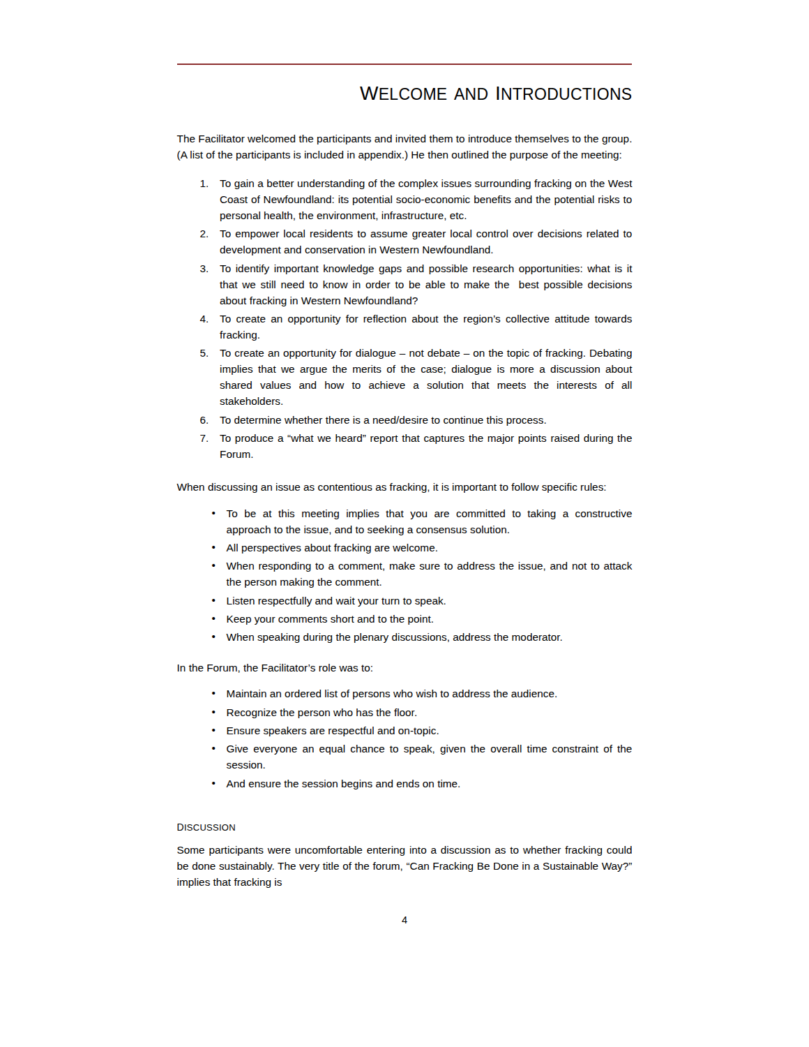Welcome and Introductions
The Facilitator welcomed the participants and invited them to introduce themselves to the group. (A list of the participants is included in appendix.) He then outlined the purpose of the meeting:
To gain a better understanding of the complex issues surrounding fracking on the West Coast of Newfoundland: its potential socio-economic benefits and the potential risks to personal health, the environment, infrastructure, etc.
To empower local residents to assume greater local control over decisions related to development and conservation in Western Newfoundland.
To identify important knowledge gaps and possible research opportunities: what is it that we still need to know in order to be able to make the best possible decisions about fracking in Western Newfoundland?
To create an opportunity for reflection about the region’s collective attitude towards fracking.
To create an opportunity for dialogue – not debate – on the topic of fracking. Debating implies that we argue the merits of the case; dialogue is more a discussion about shared values and how to achieve a solution that meets the interests of all stakeholders.
To determine whether there is a need/desire to continue this process.
To produce a “what we heard” report that captures the major points raised during the Forum.
When discussing an issue as contentious as fracking, it is important to follow specific rules:
To be at this meeting implies that you are committed to taking a constructive approach to the issue, and to seeking a consensus solution.
All perspectives about fracking are welcome.
When responding to a comment, make sure to address the issue, and not to attack the person making the comment.
Listen respectfully and wait your turn to speak.
Keep your comments short and to the point.
When speaking during the plenary discussions, address the moderator.
In the Forum, the Facilitator’s role was to:
Maintain an ordered list of persons who wish to address the audience.
Recognize the person who has the floor.
Ensure speakers are respectful and on-topic.
Give everyone an equal chance to speak, given the overall time constraint of the session.
And ensure the session begins and ends on time.
Discussion
Some participants were uncomfortable entering into a discussion as to whether fracking could be done sustainably. The very title of the forum, “Can Fracking Be Done in a Sustainable Way?” implies that fracking is
4